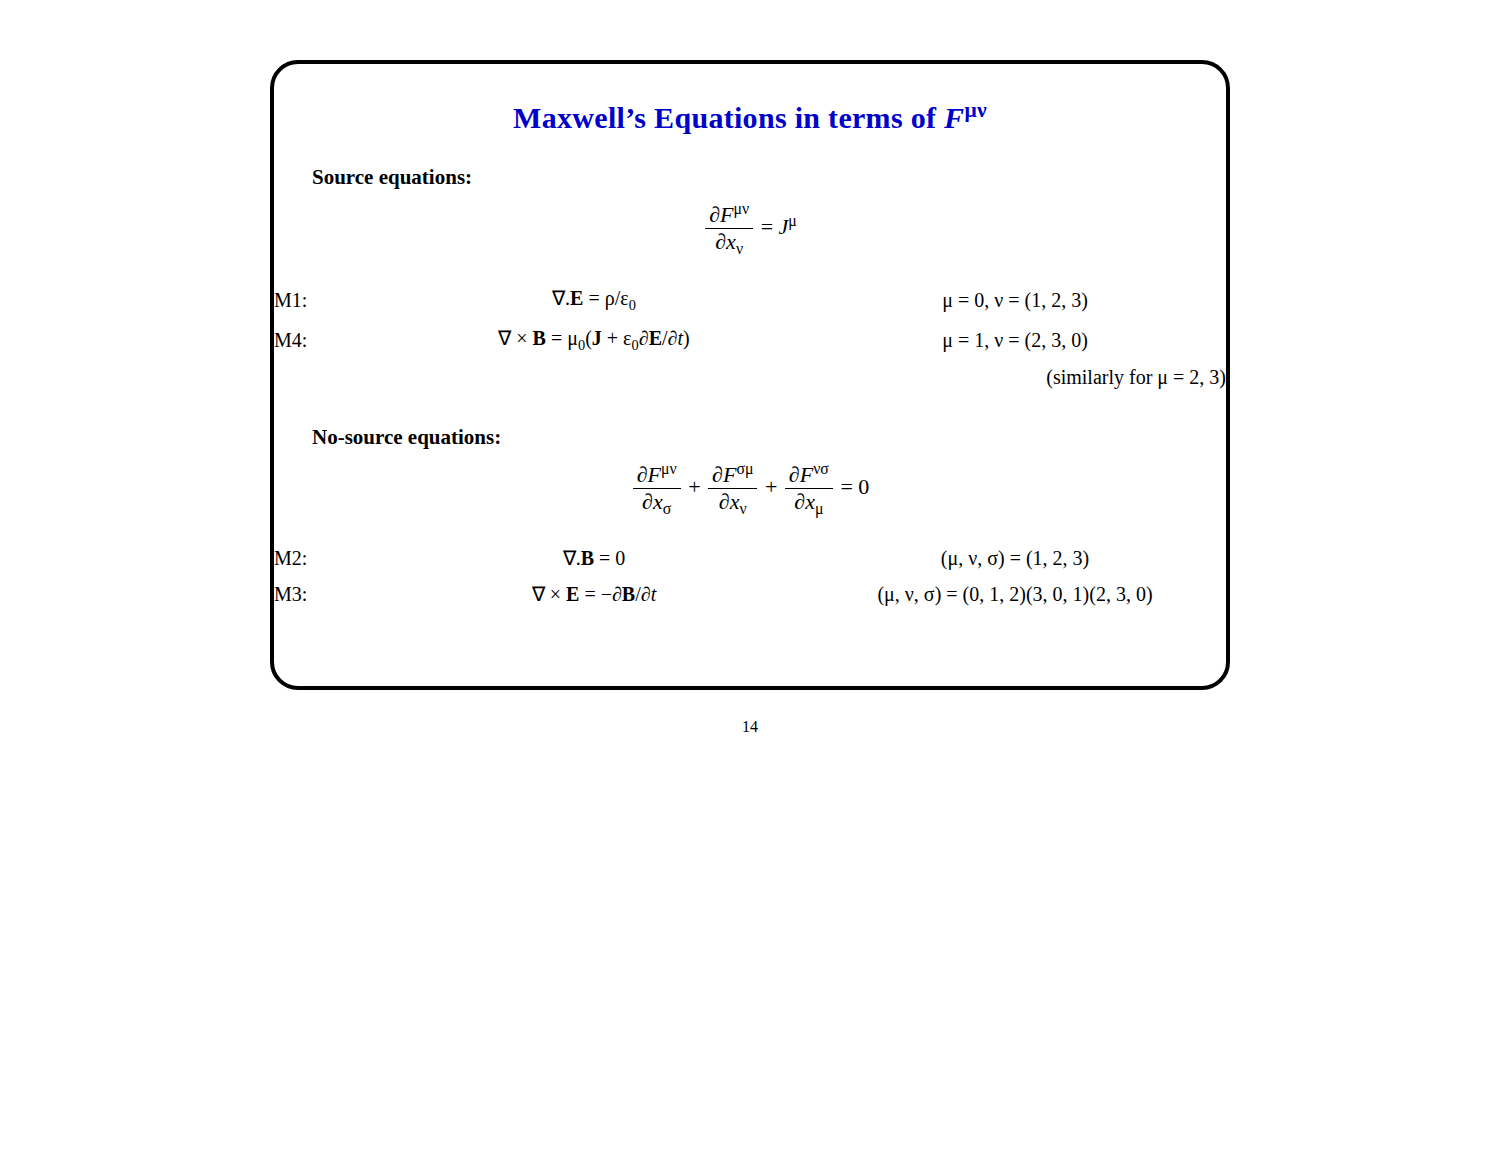Maxwell’s Equations in terms of Fμν
Source equations:
∂Fμν∂xν = Jμ
| M1: | ∇. E = ρ/ε 0 | μ = 0, ν = (1, 2, 3) |
| M4: | ∇ × B = μ 0 ( J + ε 0 ∂ E /∂ t ) | μ = 1, ν = (2, 3, 0) |
| | | (similarly for μ = 2, 3) |
No-source equations:
∂Fμν∂xσ + ∂Fσμ∂xν + ∂Fνσ∂xμ = 0
| M2: | ∇. B = 0 | (μ, ν, σ) = (1, 2, 3) |
| M3: | ∇ × E = −∂ B /∂ t | (μ, ν, σ) = (0, 1, 2)(3, 0, 1)(2, 3, 0) |
14